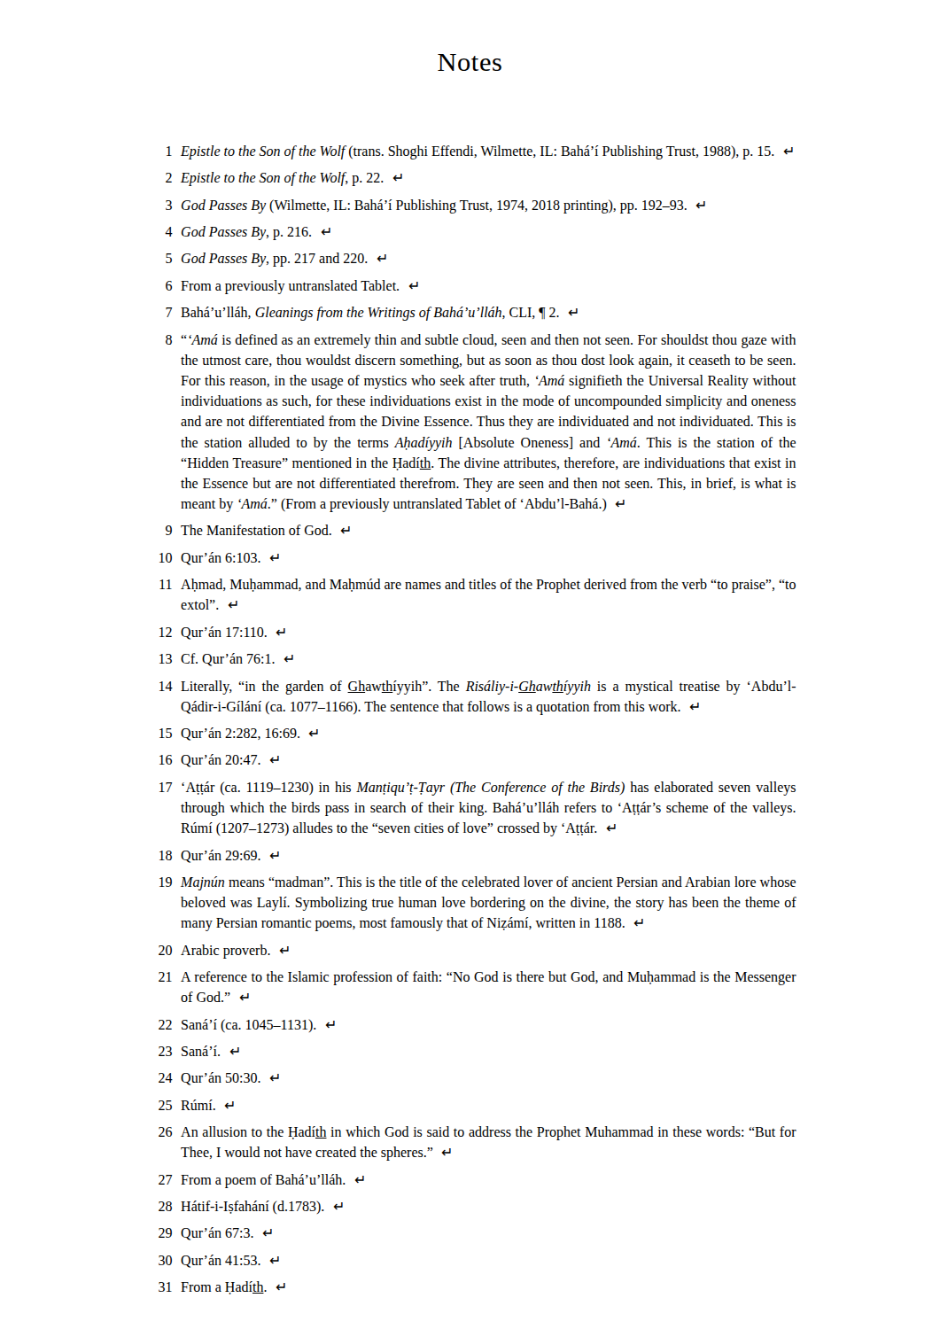Notes
Epistle to the Son of the Wolf (trans. Shoghi Effendi, Wilmette, IL: Bahá’í Publishing Trust, 1988), p. 15. ↵
Epistle to the Son of the Wolf, p. 22. ↵
God Passes By (Wilmette, IL: Bahá’í Publishing Trust, 1974, 2018 printing), pp. 192–93. ↵
God Passes By, p. 216. ↵
God Passes By, pp. 217 and 220. ↵
From a previously untranslated Tablet. ↵
Bahá’u’lláh, Gleanings from the Writings of Bahá’u’lláh, CLI, ¶ 2. ↵
“‘Amá is defined as an extremely thin and subtle cloud, seen and then not seen. For shouldst thou gaze with the utmost care, thou wouldst discern something, but as soon as thou dost look again, it ceaseth to be seen. For this reason, in the usage of mystics who seek after truth, ‘Amá signifieth the Universal Reality without individuations as such, for these individuations exist in the mode of uncompounded simplicity and oneness and are not differentiated from the Divine Essence. Thus they are individuated and not individuated. This is the station alluded to by the terms Aḥadíyyih [Absolute Oneness] and ‘Amá. This is the station of the “Hidden Treasure” mentioned in the Ḥadíth. The divine attributes, therefore, are individuations that exist in the Essence but are not differentiated therefrom. They are seen and then not seen. This, in brief, is what is meant by ‘Amá.” (From a previously untranslated Tablet of ‘Abdu’l-Bahá.) ↵
The Manifestation of God. ↵
Qur’án 6:103. ↵
Aḥmad, Muḥammad, and Maḥmúd are names and titles of the Prophet derived from the verb “to praise”, “to extol”. ↵
Qur’án 17:110. ↵
Cf. Qur’án 76:1. ↵
Literally, “in the garden of Ghawthíyyih”. The Risáliy-i-Ghawthíyyih is a mystical treatise by ‘Abdu’l-Qádir-i-Gílání (ca. 1077–1166). The sentence that follows is a quotation from this work. ↵
Qur’án 2:282, 16:69. ↵
Qur’án 20:47. ↵
‘Aṭṭár (ca. 1119–1230) in his Manṭiqu’ṭ-Ṭayr (The Conference of the Birds) has elaborated seven valleys through which the birds pass in search of their king. Bahá’u’lláh refers to ‘Aṭṭár’s scheme of the valleys. Rúmí (1207–1273) alludes to the “seven cities of love” crossed by ‘Aṭṭár. ↵
Qur’án 29:69. ↵
Majnún means “madman”. This is the title of the celebrated lover of ancient Persian and Arabian lore whose beloved was Laylí. Symbolizing true human love bordering on the divine, the story has been the theme of many Persian romantic poems, most famously that of Niẓámí, written in 1188. ↵
Arabic proverb. ↵
A reference to the Islamic profession of faith: “No God is there but God, and Muḥammad is the Messenger of God.” ↵
Saná’í (ca. 1045–1131). ↵
Saná’í. ↵
Qur’án 50:30. ↵
Rúmí. ↵
An allusion to the Ḥadíth in which God is said to address the Prophet Muhammad in these words: “But for Thee, I would not have created the spheres.” ↵
From a poem of Bahá’u’lláh. ↵
Hátif-i-Iṣfahání (d.1783). ↵
Qur’án 67:3. ↵
Qur’án 41:53. ↵
From a Ḥadíth. ↵